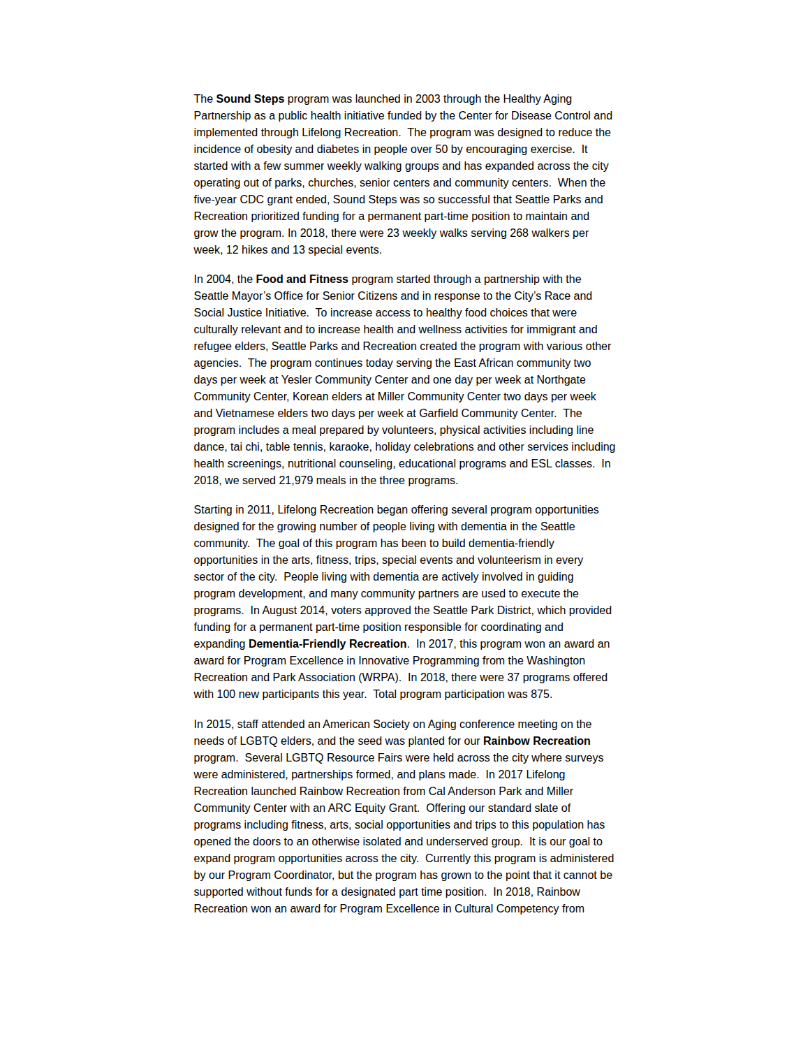The Sound Steps program was launched in 2003 through the Healthy Aging Partnership as a public health initiative funded by the Center for Disease Control and implemented through Lifelong Recreation. The program was designed to reduce the incidence of obesity and diabetes in people over 50 by encouraging exercise. It started with a few summer weekly walking groups and has expanded across the city operating out of parks, churches, senior centers and community centers. When the five-year CDC grant ended, Sound Steps was so successful that Seattle Parks and Recreation prioritized funding for a permanent part-time position to maintain and grow the program. In 2018, there were 23 weekly walks serving 268 walkers per week, 12 hikes and 13 special events.
In 2004, the Food and Fitness program started through a partnership with the Seattle Mayor’s Office for Senior Citizens and in response to the City’s Race and Social Justice Initiative. To increase access to healthy food choices that were culturally relevant and to increase health and wellness activities for immigrant and refugee elders, Seattle Parks and Recreation created the program with various other agencies. The program continues today serving the East African community two days per week at Yesler Community Center and one day per week at Northgate Community Center, Korean elders at Miller Community Center two days per week and Vietnamese elders two days per week at Garfield Community Center. The program includes a meal prepared by volunteers, physical activities including line dance, tai chi, table tennis, karaoke, holiday celebrations and other services including health screenings, nutritional counseling, educational programs and ESL classes. In 2018, we served 21,979 meals in the three programs.
Starting in 2011, Lifelong Recreation began offering several program opportunities designed for the growing number of people living with dementia in the Seattle community. The goal of this program has been to build dementia-friendly opportunities in the arts, fitness, trips, special events and volunteerism in every sector of the city. People living with dementia are actively involved in guiding program development, and many community partners are used to execute the programs. In August 2014, voters approved the Seattle Park District, which provided funding for a permanent part-time position responsible for coordinating and expanding Dementia-Friendly Recreation. In 2017, this program won an award an award for Program Excellence in Innovative Programming from the Washington Recreation and Park Association (WRPA). In 2018, there were 37 programs offered with 100 new participants this year. Total program participation was 875.
In 2015, staff attended an American Society on Aging conference meeting on the needs of LGBTQ elders, and the seed was planted for our Rainbow Recreation program. Several LGBTQ Resource Fairs were held across the city where surveys were administered, partnerships formed, and plans made. In 2017 Lifelong Recreation launched Rainbow Recreation from Cal Anderson Park and Miller Community Center with an ARC Equity Grant. Offering our standard slate of programs including fitness, arts, social opportunities and trips to this population has opened the doors to an otherwise isolated and underserved group. It is our goal to expand program opportunities across the city. Currently this program is administered by our Program Coordinator, but the program has grown to the point that it cannot be supported without funds for a designated part time position. In 2018, Rainbow Recreation won an award for Program Excellence in Cultural Competency from